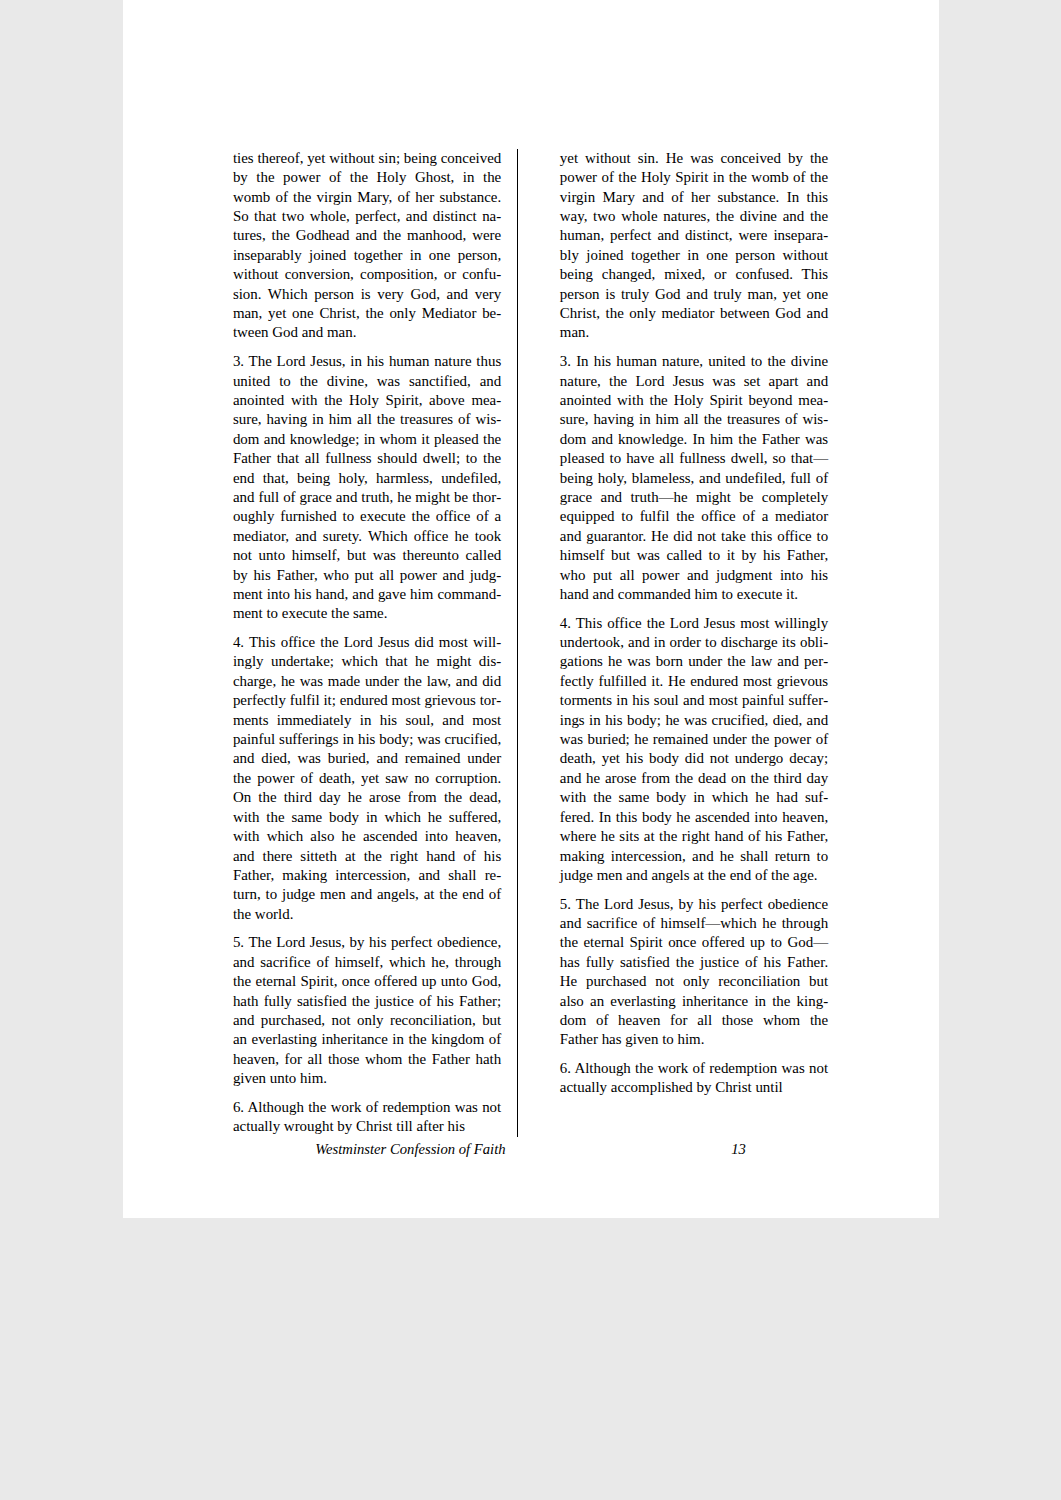ties thereof, yet without sin; being conceived by the power of the Holy Ghost, in the womb of the virgin Mary, of her substance. So that two whole, perfect, and distinct natures, the Godhead and the manhood, were inseparably joined together in one person, without conversion, composition, or confusion. Which person is very God, and very man, yet one Christ, the only Mediator between God and man.
3. The Lord Jesus, in his human nature thus united to the divine, was sanctified, and anointed with the Holy Spirit, above measure, having in him all the treasures of wisdom and knowledge; in whom it pleased the Father that all fullness should dwell; to the end that, being holy, harmless, undefiled, and full of grace and truth, he might be thoroughly furnished to execute the office of a mediator, and surety. Which office he took not unto himself, but was thereunto called by his Father, who put all power and judgment into his hand, and gave him commandment to execute the same.
4. This office the Lord Jesus did most willingly undertake; which that he might discharge, he was made under the law, and did perfectly fulfil it; endured most grievous torments immediately in his soul, and most painful sufferings in his body; was crucified, and died, was buried, and remained under the power of death, yet saw no corruption. On the third day he arose from the dead, with the same body in which he suffered, with which also he ascended into heaven, and there sitteth at the right hand of his Father, making intercession, and shall return, to judge men and angels, at the end of the world.
5. The Lord Jesus, by his perfect obedience, and sacrifice of himself, which he, through the eternal Spirit, once offered up unto God, hath fully satisfied the justice of his Father; and purchased, not only reconciliation, but an everlasting inheritance in the kingdom of heaven, for all those whom the Father hath given unto him.
6. Although the work of redemption was not actually wrought by Christ till after his
yet without sin. He was conceived by the power of the Holy Spirit in the womb of the virgin Mary and of her substance. In this way, two whole natures, the divine and the human, perfect and distinct, were inseparably joined together in one person without being changed, mixed, or confused. This person is truly God and truly man, yet one Christ, the only mediator between God and man.
3. In his human nature, united to the divine nature, the Lord Jesus was set apart and anointed with the Holy Spirit beyond measure, having in him all the treasures of wisdom and knowledge. In him the Father was pleased to have all fullness dwell, so that—being holy, blameless, and undefiled, full of grace and truth—he might be completely equipped to fulfil the office of a mediator and guarantor. He did not take this office to himself but was called to it by his Father, who put all power and judgment into his hand and commanded him to execute it.
4. This office the Lord Jesus most willingly undertook, and in order to discharge its obligations he was born under the law and perfectly fulfilled it. He endured most grievous torments in his soul and most painful sufferings in his body; he was crucified, died, and was buried; he remained under the power of death, yet his body did not undergo decay; and he arose from the dead on the third day with the same body in which he had suffered. In this body he ascended into heaven, where he sits at the right hand of his Father, making intercession, and he shall return to judge men and angels at the end of the age.
5. The Lord Jesus, by his perfect obedience and sacrifice of himself—which he through the eternal Spirit once offered up to God—has fully satisfied the justice of his Father. He purchased not only reconciliation but also an everlasting inheritance in the kingdom of heaven for all those whom the Father has given to him.
6. Although the work of redemption was not actually accomplished by Christ until
Westminster Confession of Faith 13